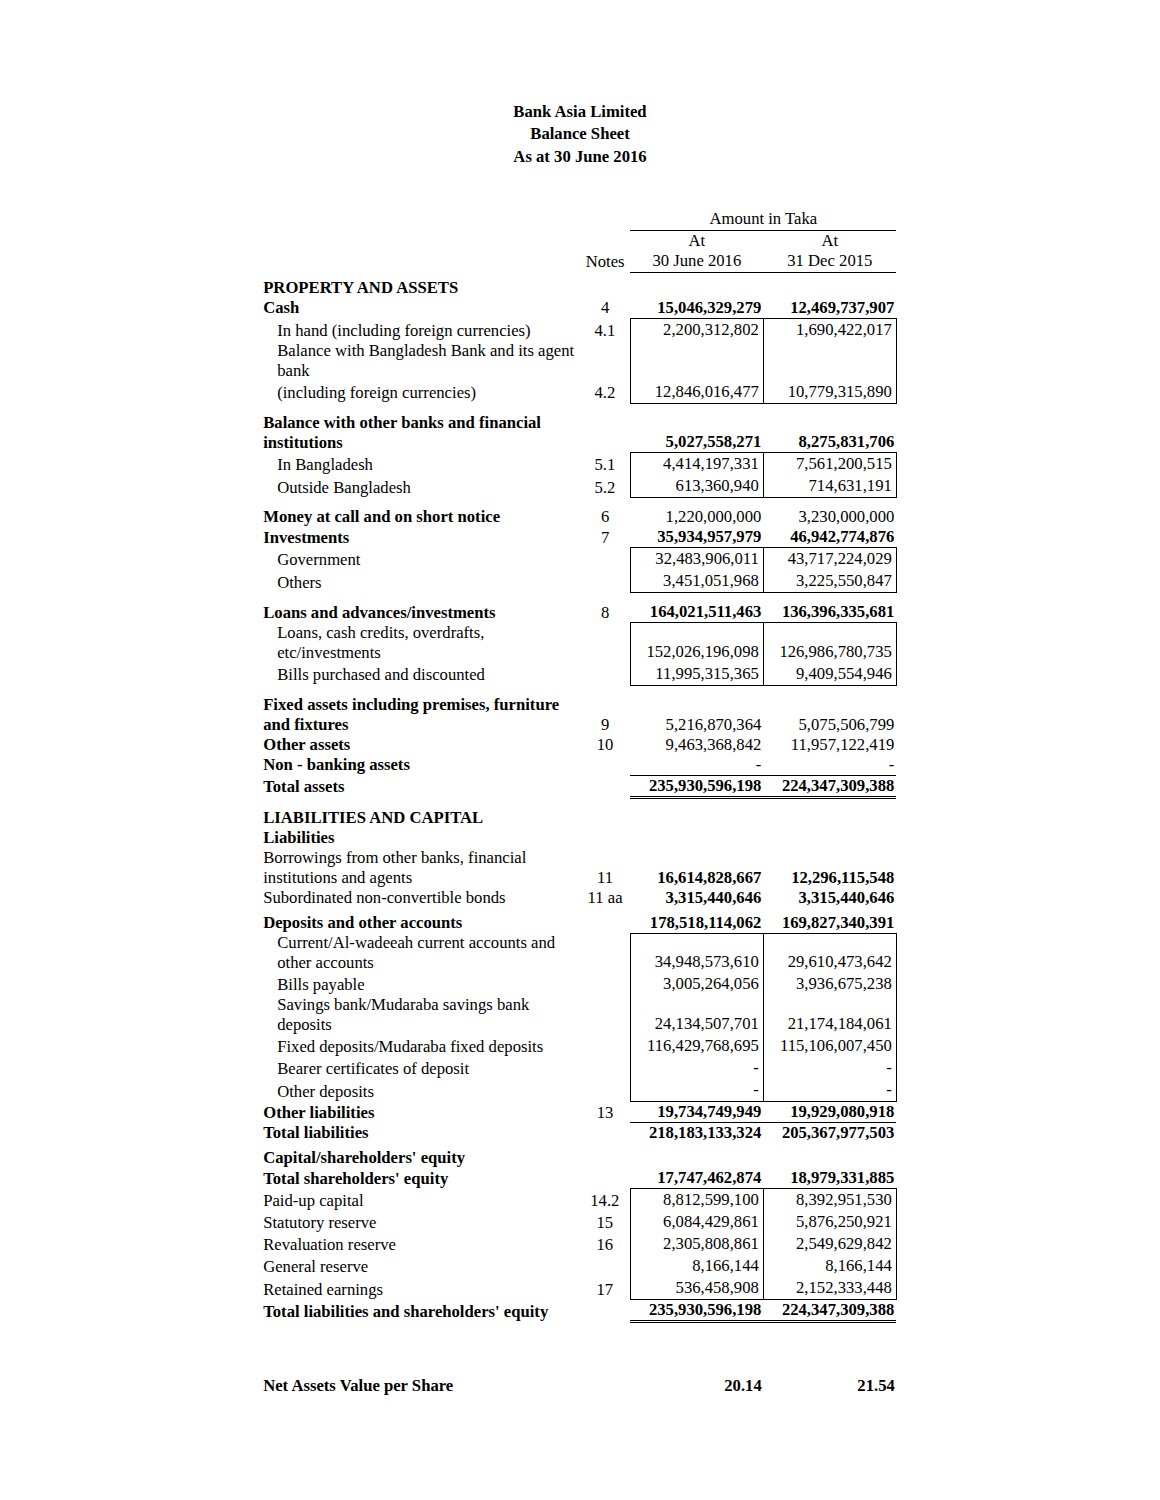Bank Asia Limited
Balance Sheet
As at 30 June 2016
| | | Amount in Taka |
| | | At | At |
| | Notes | 30 June 2016 | 31 Dec 2015 |
| PROPERTY AND ASSETS | | | |
| Cash | 4 | 15,046,329,279 | 12,469,737,907 |
| In hand (including foreign currencies) | 4.1 | 2,200,312,802 | 1,690,422,017 |
| Balance with Bangladesh Bank and its agent bank | | | |
| (including foreign currencies) | 4.2 | 12,846,016,477 | 10,779,315,890 |
| Balance with other banks and financial institutions | | 5,027,558,271 | 8,275,831,706 |
| In Bangladesh | 5.1 | 4,414,197,331 | 7,561,200,515 |
| Outside Bangladesh | 5.2 | 613,360,940 | 714,631,191 |
| Money at call and on short notice | 6 | 1,220,000,000 | 3,230,000,000 |
| Investments | 7 | 35,934,957,979 | 46,942,774,876 |
| Government | | 32,483,906,011 | 43,717,224,029 |
| Others | | 3,451,051,968 | 3,225,550,847 |
| Loans and advances/investments | 8 | 164,021,511,463 | 136,396,335,681 |
| Loans, cash credits, overdrafts, etc/investments | | 152,026,196,098 | 126,986,780,735 |
| Bills purchased and discounted | | 11,995,315,365 | 9,409,554,946 |
| Fixed assets including premises, furniture and fixtures | 9 | 5,216,870,364 | 5,075,506,799 |
| Other assets | 10 | 9,463,368,842 | 11,957,122,419 |
| Non - banking assets | | - | - |
| Total assets | | 235,930,596,198 | 224,347,309,388 |
| LIABILITIES AND CAPITAL | | | |
| Liabilities | | | |
| Borrowings from other banks, financial institutions and agents | 11 | 16,614,828,667 | 12,296,115,548 |
| Subordinated non-convertible bonds | 11 aa | 3,315,440,646 | 3,315,440,646 |
| Deposits and other accounts | | 178,518,114,062 | 169,827,340,391 |
| Current/Al-wadeeah current accounts and other accounts | | 34,948,573,610 | 29,610,473,642 |
| Bills payable | | 3,005,264,056 | 3,936,675,238 |
| Savings bank/Mudaraba savings bank deposits | | 24,134,507,701 | 21,174,184,061 |
| Fixed deposits/Mudaraba fixed deposits | | 116,429,768,695 | 115,106,007,450 |
| Bearer certificates of deposit | | - | - |
| Other deposits | | - | - |
| Other liabilities | 13 | 19,734,749,949 | 19,929,080,918 |
| Total liabilities | | 218,183,133,324 | 205,367,977,503 |
| Capital/shareholders' equity | | | |
| Total shareholders' equity | | 17,747,462,874 | 18,979,331,885 |
| Paid-up capital | 14.2 | 8,812,599,100 | 8,392,951,530 |
| Statutory reserve | 15 | 6,084,429,861 | 5,876,250,921 |
| Revaluation reserve | 16 | 2,305,808,861 | 2,549,629,842 |
| General reserve | | 8,166,144 | 8,166,144 |
| Retained earnings | 17 | 536,458,908 | 2,152,333,448 |
| Total liabilities and shareholders' equity | | 235,930,596,198 | 224,347,309,388 |
| Net Assets Value per Share | | 20.14 | 21.54 |